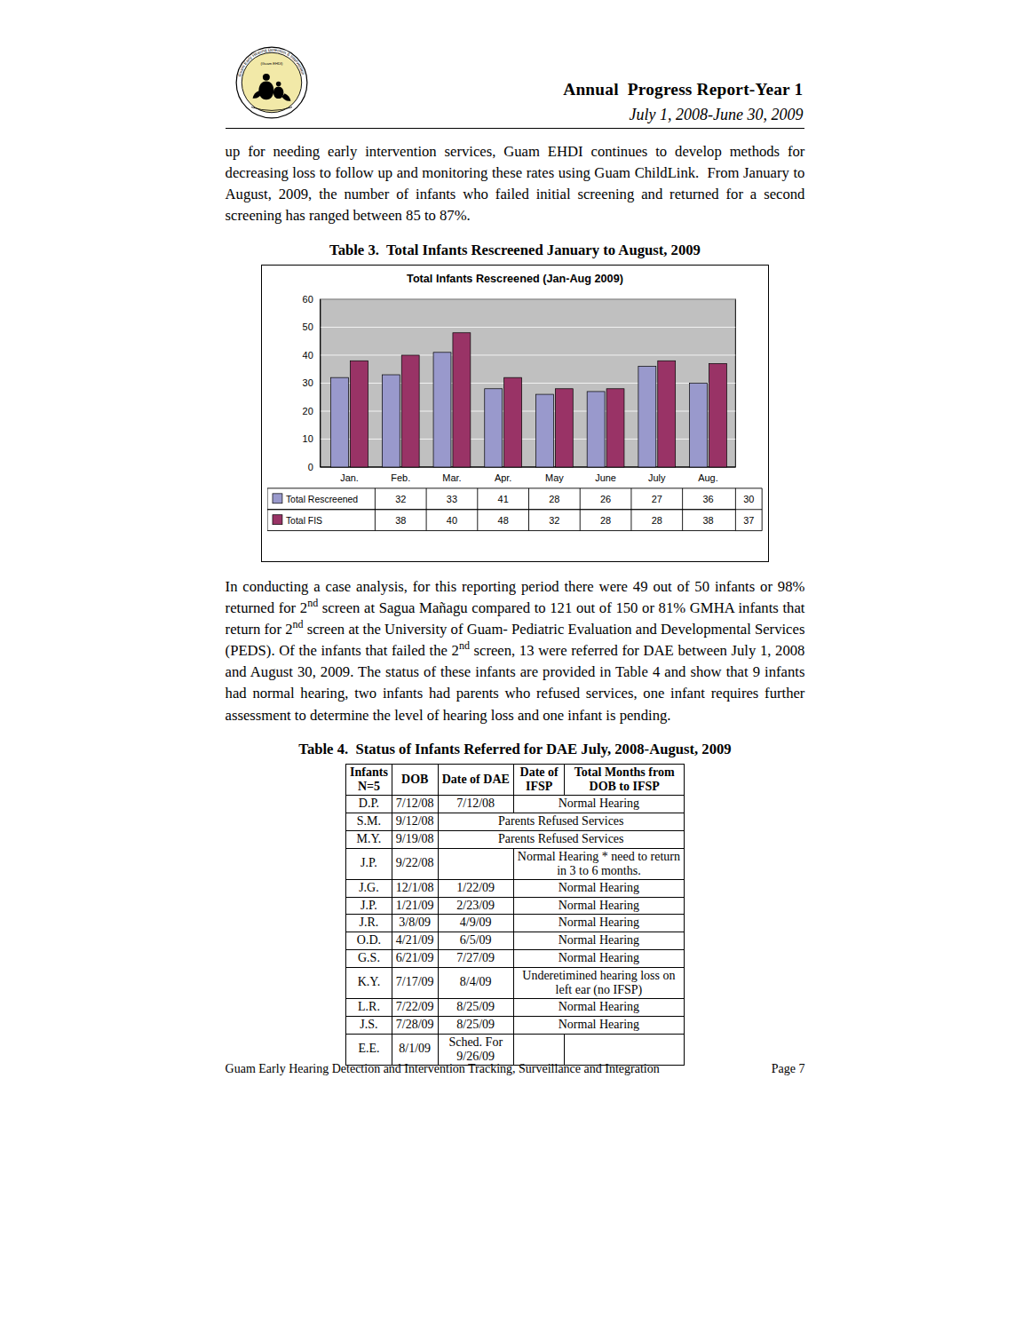Guam Early Hearing Detection & Intervention (Guam EHDI)
Annual Progress Report-Year 1
July 1, 2008-June 30, 2009
up for needing early intervention services, Guam EHDI continues to develop methods for decreasing loss to follow up and monitoring these rates using Guam ChildLink. From January to August, 2009, the number of infants who failed initial screening and returned for a second screening has ranged between 85 to 87%.
Table 3. Total Infants Rescreened January to August, 2009
Total Infants Rescreened (Jan-Aug 2009)
0 10 20 30 40 50 60 Jan. Feb. Mar. Apr. May June July Aug. Total Rescreened Total FIS 32 33 41 28 26 27 36 38 40 48 32 28 28 38 30 37
In conducting a case analysis, for this reporting period there were 49 out of 50 infants or 98% returned for 2nd screen at Sagua Mañagu compared to 121 out of 150 or 81% GMHA infants that return for 2nd screen at the University of Guam- Pediatric Evaluation and Developmental Services (PEDS). Of the infants that failed the 2nd screen, 13 were referred for DAE between July 1, 2008 and August 30, 2009. The status of these infants are provided in Table 4 and show that 9 infants had normal hearing, two infants had parents who refused services, one infant requires further assessment to determine the level of hearing loss and one infant is pending.
Table 4. Status of Infants Referred for DAE July, 2008-August, 2009
| Infants N=5 | DOB | Date of DAE | Date of IFSP | Total Months from DOB to IFSP |
| --- | --- | --- | --- | --- |
| D.P. | 7/12/08 | 7/12/08 | Normal Hearing |
| S.M. | 9/12/08 | Parents Refused Services |
| M.Y. | 9/19/08 | Parents Refused Services |
| J.P. | 9/22/08 | | Normal Hearing * need to return in 3 to 6 months. |
| J.G. | 12/1/08 | 1/22/09 | Normal Hearing |
| J.P. | 1/21/09 | 2/23/09 | Normal Hearing |
| J.R. | 3/8/09 | 4/9/09 | Normal Hearing |
| O.D. | 4/21/09 | 6/5/09 | Normal Hearing |
| G.S. | 6/21/09 | 7/27/09 | Normal Hearing |
| K.Y. | 7/17/09 | 8/4/09 | Underetimined hearing loss on left ear (no IFSP) |
| L.R. | 7/22/09 | 8/25/09 | Normal Hearing |
| J.S. | 7/28/09 | 8/25/09 | Normal Hearing |
| E.E. | 8/1/09 | Sched. For 9/26/09 | | |
Guam Early Hearing Detection and Intervention Tracking, Surveillance and Integration Page 7